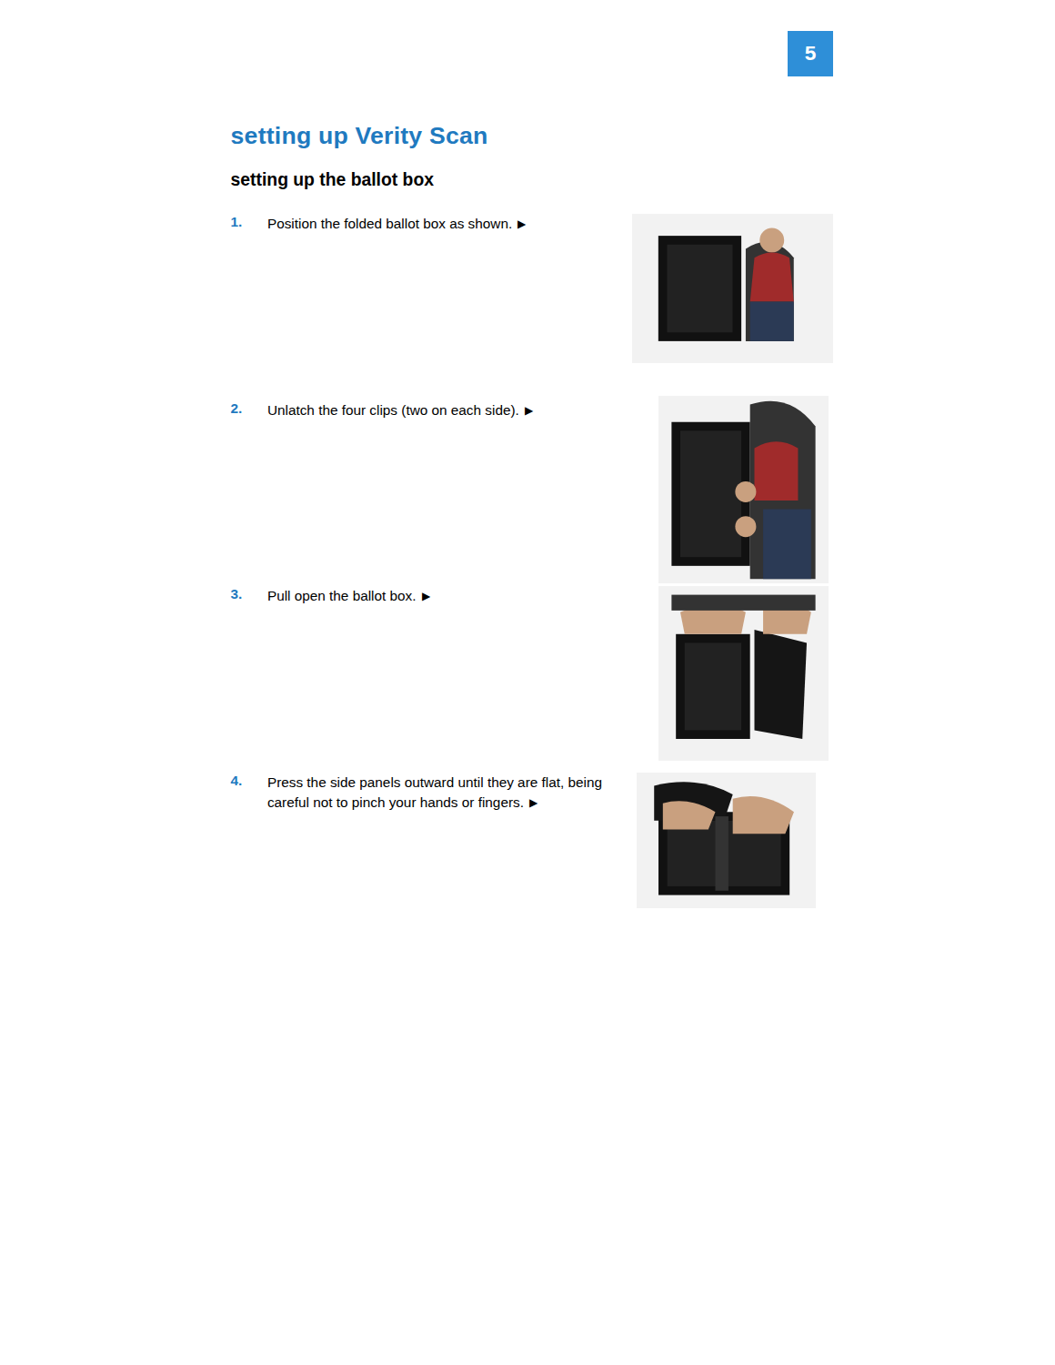5
setting up Verity Scan
setting up the ballot box
1. Position the folded ballot box as shown. ▶
2. Unlatch the four clips (two on each side). ▶
3. Pull open the ballot box. ▶
4. Press the side panels outward until they are flat, being careful not to pinch your hands or fingers. ▶